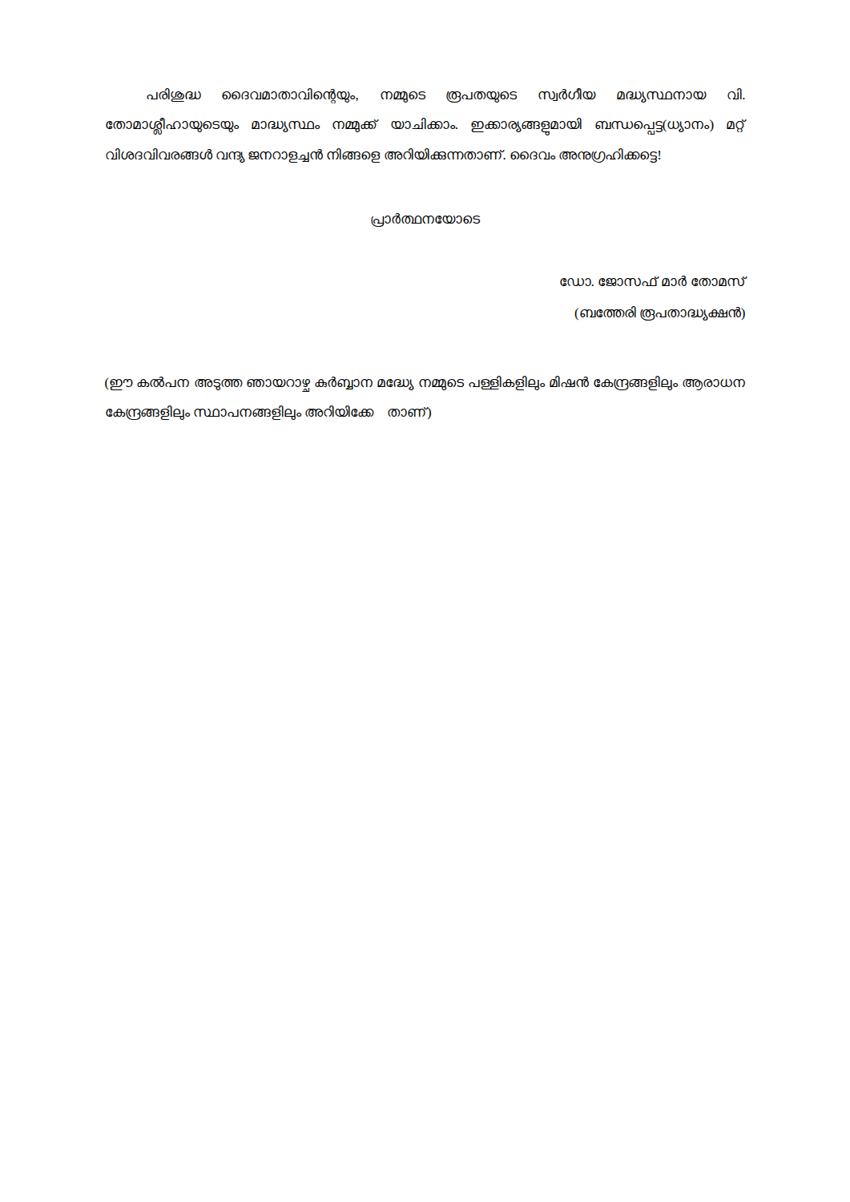പരിശുദ്ധ ദൈവമാതാവിന്റെയും, നമ്മുടെ രൂപതയുടെ സ്വർഗീയ മദ്ധ്യസ്ഥനായ വി. തോമാശ്ലീഹായുടെയും മാദ്ധ്യസ്ഥം നമ്മുക്ക് യാചിക്കാം. ഇക്കാര്യങ്ങളുമായി ബന്ധപ്പെട്ട(ധ്യാനം) മറ്റ് വിശദവിവരങ്ങൾ വന്ദ്യ ജനറാളച്ചൻ നിങ്ങളെ അറിയിക്കുന്നതാണ്. ദൈവം അനുഗ്രഹിക്കട്ടെ!
പ്രാർത്ഥനയോടെ
ഡോ. ജോസഫ് മാർ തോമസ്
(ബത്തേരി രൂപതാദ്ധ്യക്ഷൻ)
(ഈ കൽപന അടുത്ത ഞായറാഴ്ച കുർബ്ബാന മദ്ധ്യേ നമ്മുടെ പള്ളികളിലും മിഷൻ കേന്ദ്രങ്ങളിലും ആരാധന കേന്ദ്രങ്ങളിലും സ്ഥാപനങ്ങളിലും അറിയിക്കേ താണ്)